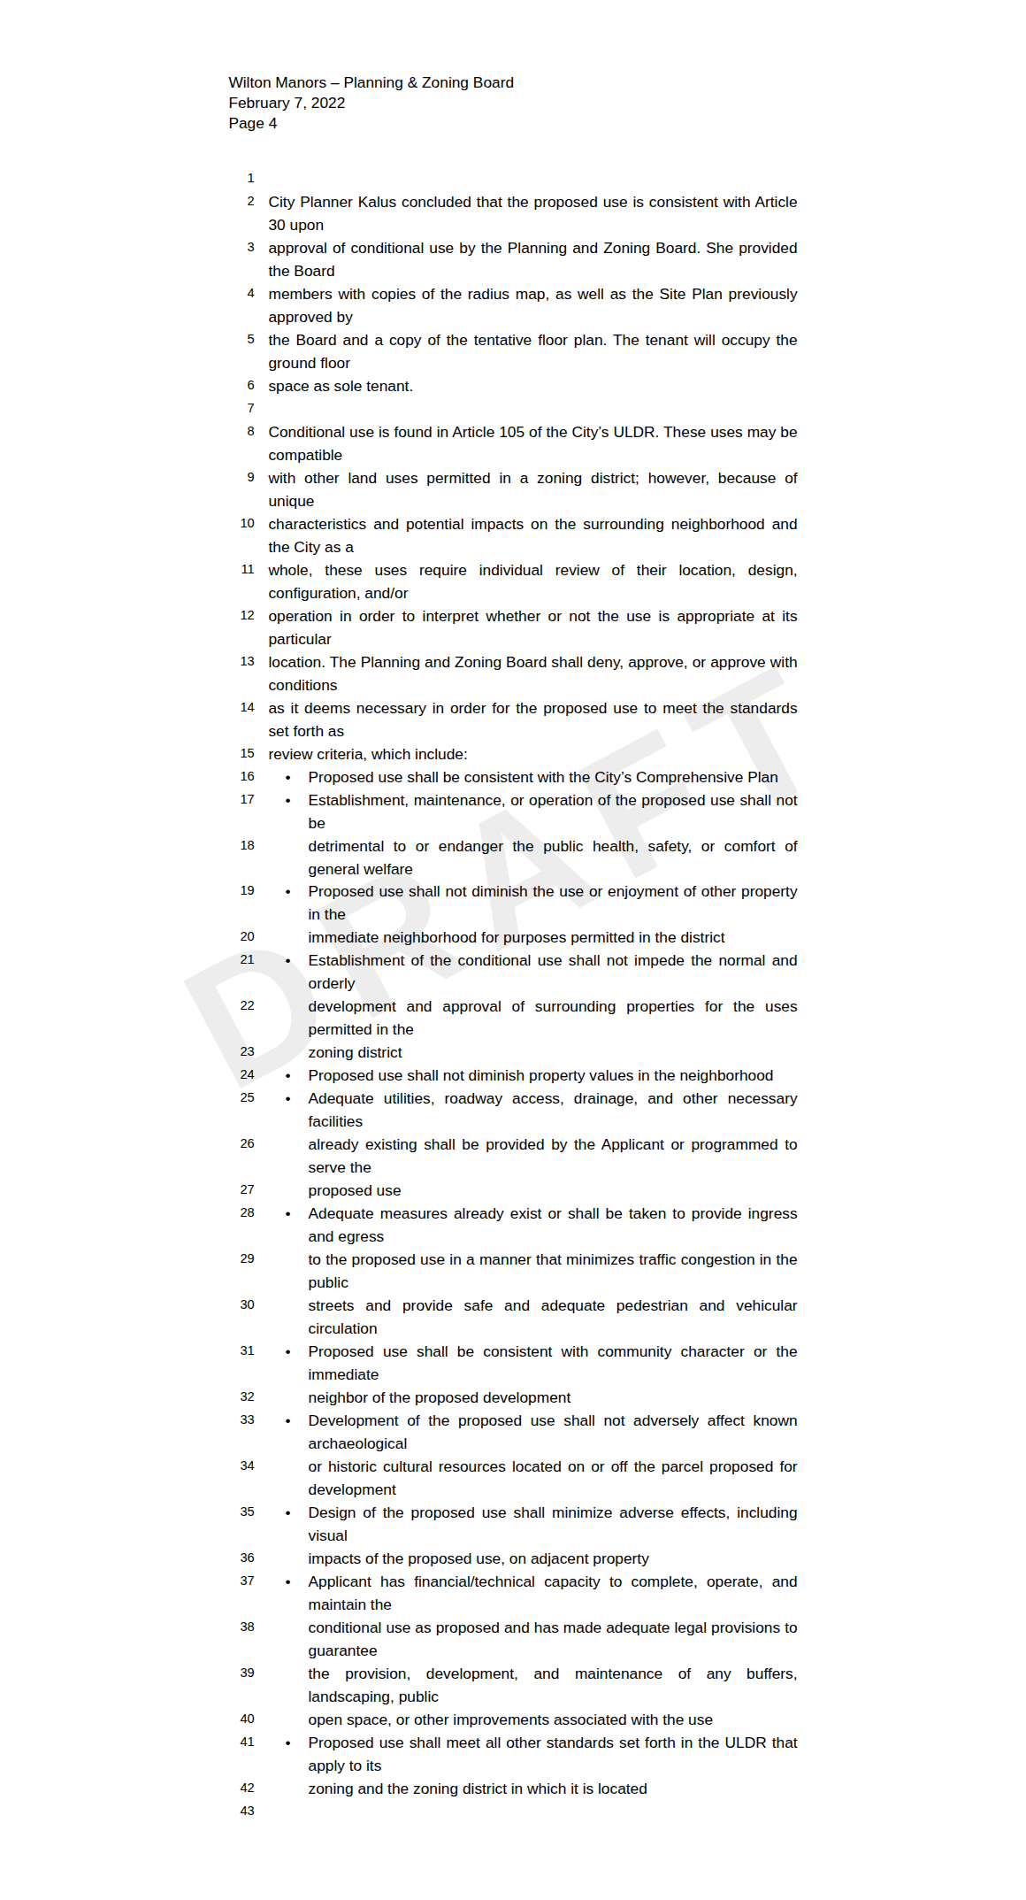DRAFT
Wilton Manors – Planning & Zoning Board
February 7, 2022
Page 4
City Planner Kalus concluded that the proposed use is consistent with Article 30 upon
approval of conditional use by the Planning and Zoning Board. She provided the Board
members with copies of the radius map, as well as the Site Plan previously approved by
the Board and a copy of the tentative floor plan. The tenant will occupy the ground floor
space as sole tenant.
Conditional use is found in Article 105 of the City’s ULDR. These uses may be compatible
with other land uses permitted in a zoning district; however, because of unique
characteristics and potential impacts on the surrounding neighborhood and the City as a
whole, these uses require individual review of their location, design, configuration, and/or
operation in order to interpret whether or not the use is appropriate at its particular
location. The Planning and Zoning Board shall deny, approve, or approve with conditions
as it deems necessary in order for the proposed use to meet the standards set forth as
review criteria, which include:
Proposed use shall be consistent with the City’s Comprehensive Plan
Establishment, maintenance, or operation of the proposed use shall not be
detrimental to or endanger the public health, safety, or comfort of general welfare
Proposed use shall not diminish the use or enjoyment of other property in the
immediate neighborhood for purposes permitted in the district
Establishment of the conditional use shall not impede the normal and orderly
development and approval of surrounding properties for the uses permitted in the
zoning district
Proposed use shall not diminish property values in the neighborhood
Adequate utilities, roadway access, drainage, and other necessary facilities
already existing shall be provided by the Applicant or programmed to serve the
proposed use
Adequate measures already exist or shall be taken to provide ingress and egress
to the proposed use in a manner that minimizes traffic congestion in the public
streets and provide safe and adequate pedestrian and vehicular circulation
Proposed use shall be consistent with community character or the immediate
neighbor of the proposed development
Development of the proposed use shall not adversely affect known archaeological
or historic cultural resources located on or off the parcel proposed for development
Design of the proposed use shall minimize adverse effects, including visual
impacts of the proposed use, on adjacent property
Applicant has financial/technical capacity to complete, operate, and maintain the
conditional use as proposed and has made adequate legal provisions to guarantee
the provision, development, and maintenance of any buffers, landscaping, public
open space, or other improvements associated with the use
Proposed use shall meet all other standards set forth in the ULDR that apply to its
zoning and the zoning district in which it is located